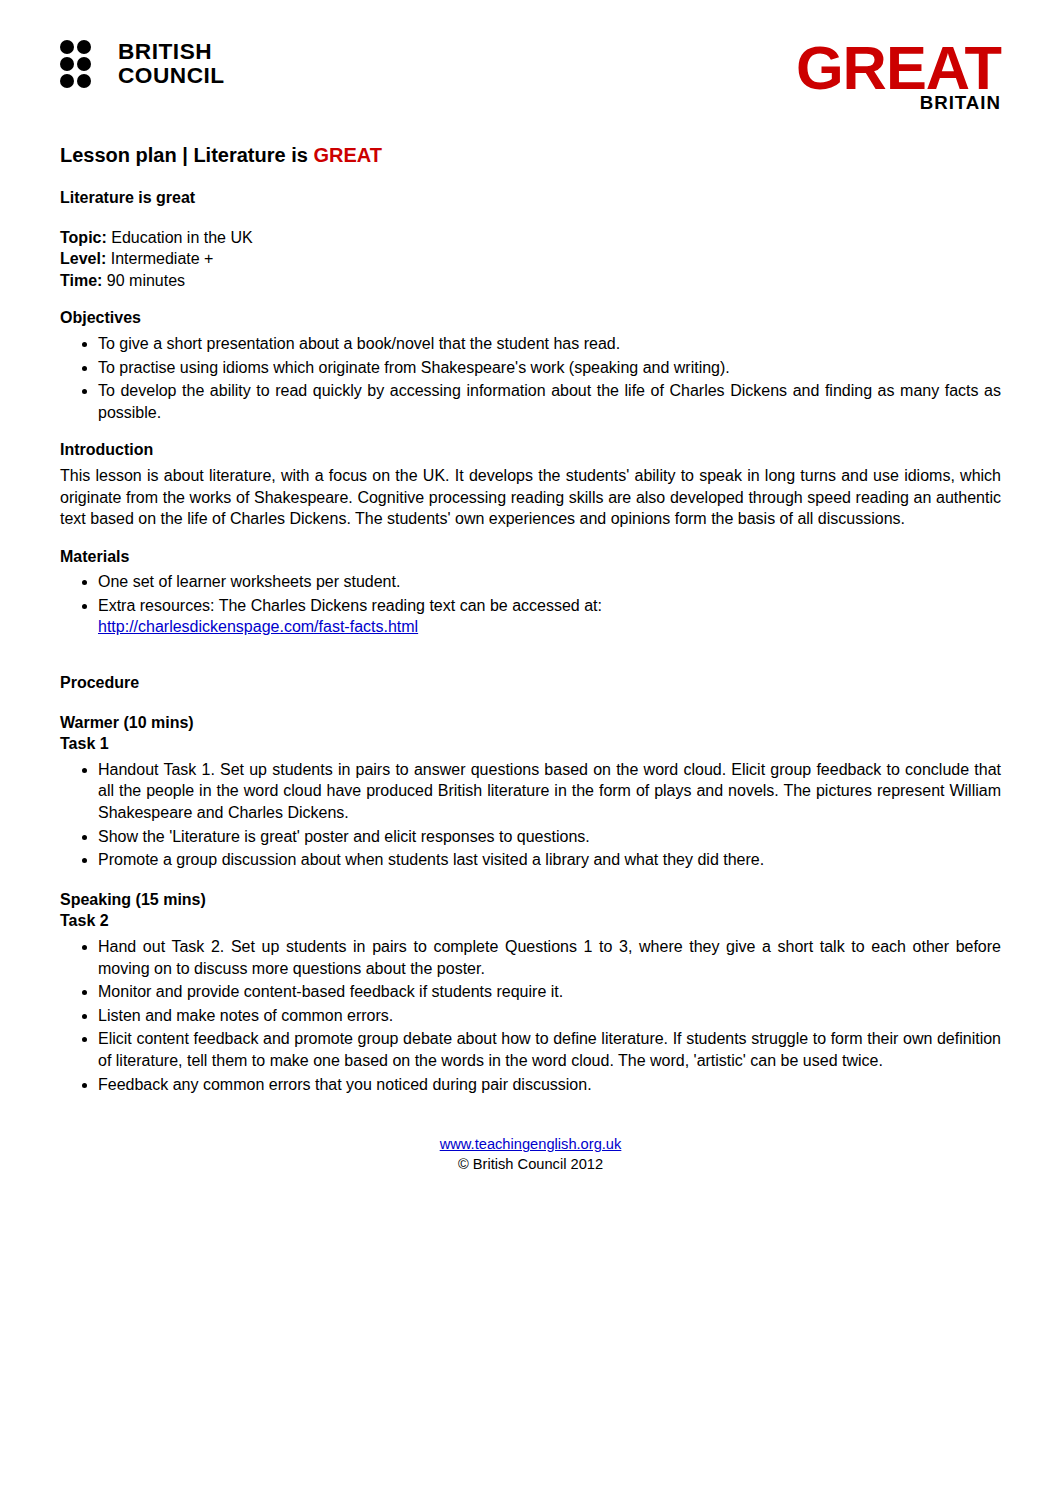BRITISH
COUNCIL
GREAT
BRITAIN
Lesson plan | Literature is GREAT
Literature is great
Topic: Education in the UK
Level: Intermediate +
Time: 90 minutes
Objectives
To give a short presentation about a book/novel that the student has read.
To practise using idioms which originate from Shakespeare's work (speaking and writing).
To develop the ability to read quickly by accessing information about the life of Charles Dickens and finding as many facts as possible.
Introduction
This lesson is about literature, with a focus on the UK. It develops the students' ability to speak in long turns and use idioms, which originate from the works of Shakespeare. Cognitive processing reading skills are also developed through speed reading an authentic text based on the life of Charles Dickens. The students' own experiences and opinions form the basis of all discussions.
Materials
One set of learner worksheets per student.
Extra resources: The Charles Dickens reading text can be accessed at:
http://charlesdickenspage.com/fast-facts.html
Procedure
Warmer (10 mins)
Task 1
Handout Task 1. Set up students in pairs to answer questions based on the word cloud. Elicit group feedback to conclude that all the people in the word cloud have produced British literature in the form of plays and novels. The pictures represent William Shakespeare and Charles Dickens.
Show the 'Literature is great' poster and elicit responses to questions.
Promote a group discussion about when students last visited a library and what they did there.
Speaking (15 mins)
Task 2
Hand out Task 2. Set up students in pairs to complete Questions 1 to 3, where they give a short talk to each other before moving on to discuss more questions about the poster.
Monitor and provide content-based feedback if students require it.
Listen and make notes of common errors.
Elicit content feedback and promote group debate about how to define literature. If students struggle to form their own definition of literature, tell them to make one based on the words in the word cloud. The word, 'artistic' can be used twice.
Feedback any common errors that you noticed during pair discussion.
www.teachingenglish.org.uk
© British Council 2012